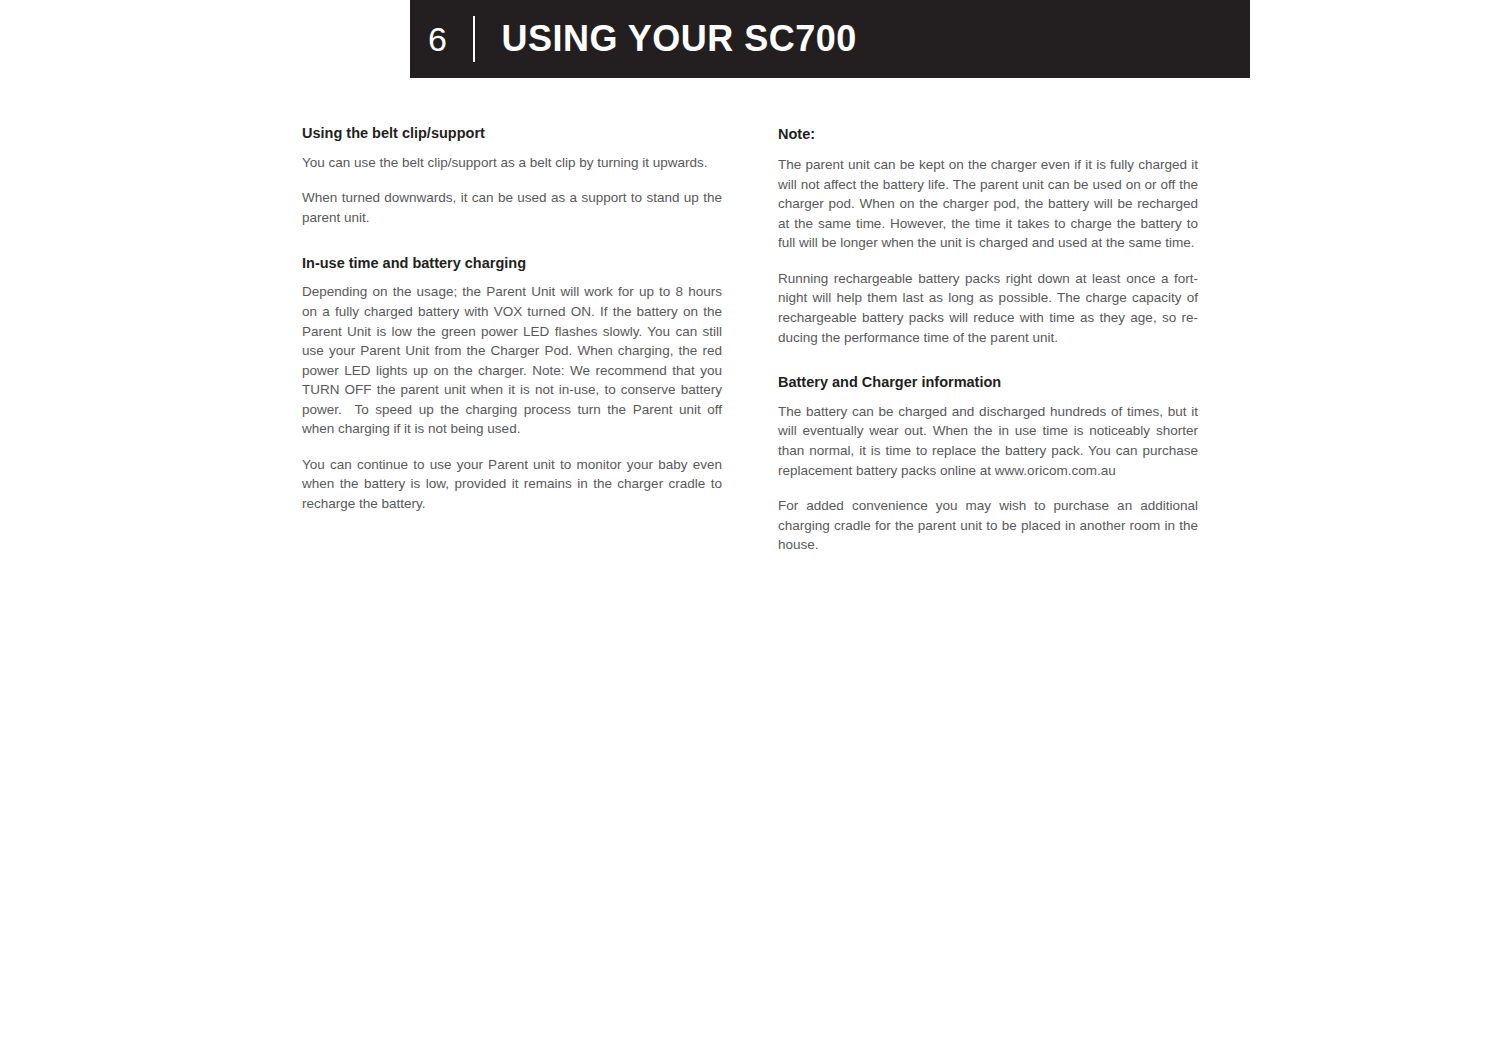6 USING YOUR SC700
Using the belt clip/support
You can use the belt clip/support as a belt clip by turning it upwards.
When turned downwards, it can be used as a support to stand up the parent unit.
In-use time and battery charging
Depending on the usage; the Parent Unit will work for up to 8 hours on a fully charged battery with VOX turned ON. If the battery on the Parent Unit is low the green power LED flashes slowly. You can still use your Parent Unit from the Charger Pod. When charging, the red power LED lights up on the charger. Note: We recommend that you TURN OFF the parent unit when it is not in-use, to conserve battery power. To speed up the charging process turn the Parent unit off when charging if it is not being used.
You can continue to use your Parent unit to monitor your baby even when the battery is low, provided it remains in the charger cradle to recharge the battery.
Note:
The parent unit can be kept on the charger even if it is fully charged it will not affect the battery life. The parent unit can be used on or off the charger pod. When on the charger pod, the battery will be recharged at the same time. However, the time it takes to charge the battery to full will be longer when the unit is charged and used at the same time.
Running rechargeable battery packs right down at least once a fortnight will help them last as long as possible. The charge capacity of rechargeable battery packs will reduce with time as they age, so reducing the performance time of the parent unit.
Battery and Charger information
The battery can be charged and discharged hundreds of times, but it will eventually wear out. When the in use time is noticeably shorter than normal, it is time to replace the battery pack. You can purchase replacement battery packs online at www.oricom.com.au
For added convenience you may wish to purchase an additional charging cradle for the parent unit to be placed in another room in the house.